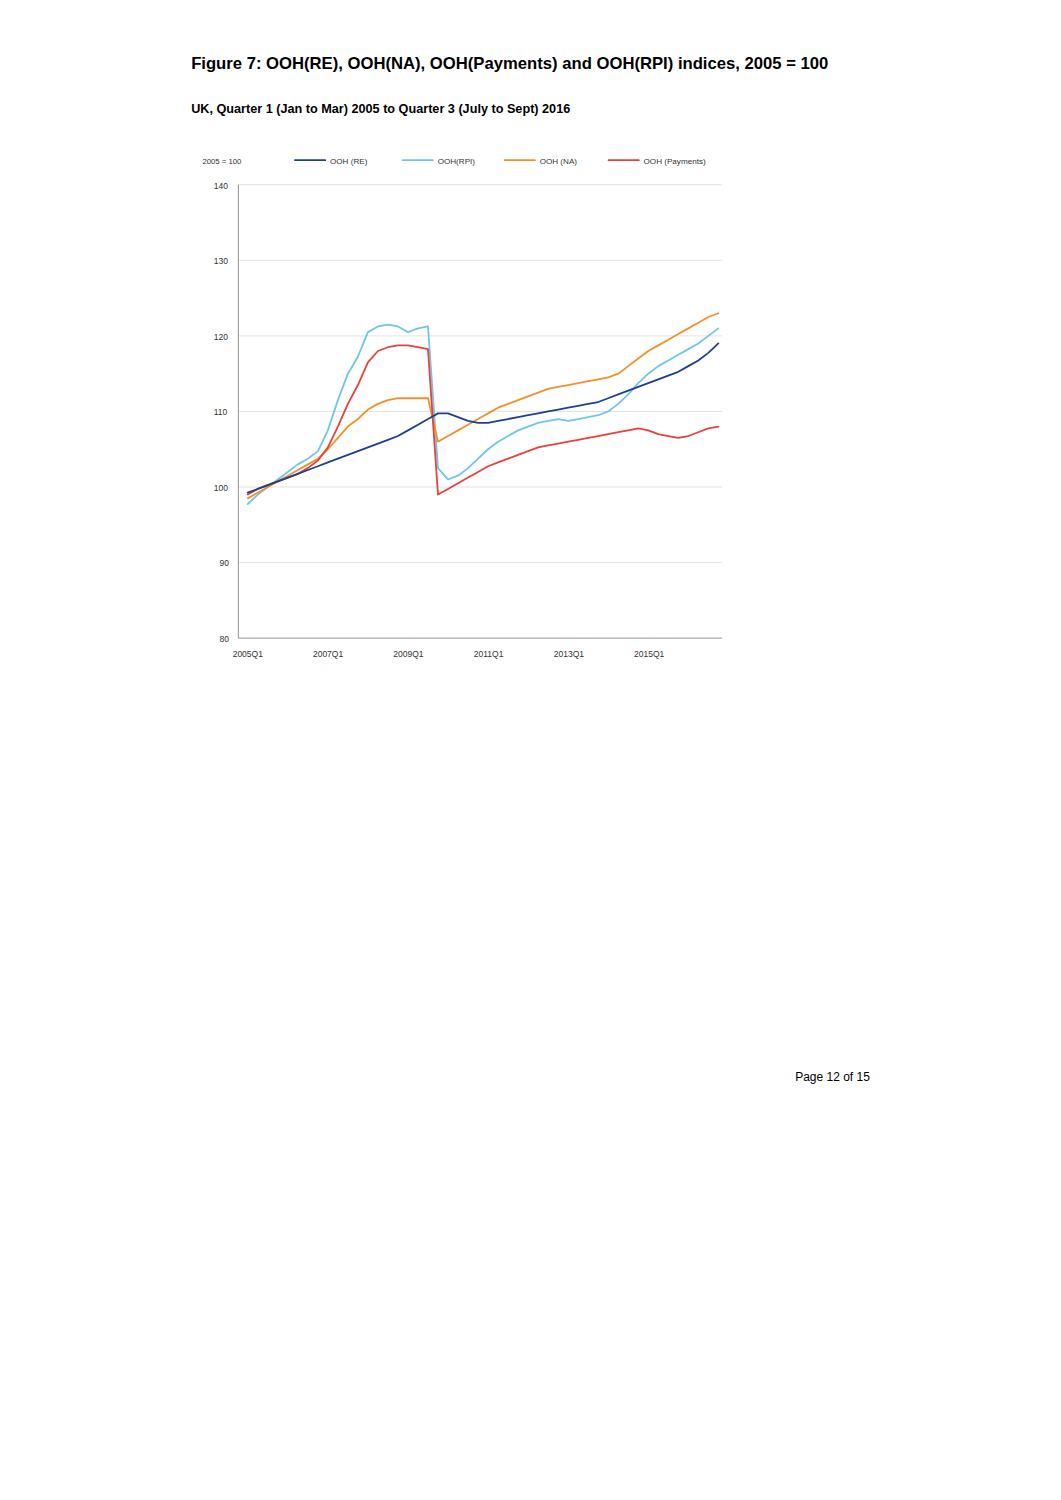Figure 7: OOH(RE), OOH(NA), OOH(Payments) and OOH(RPI) indices, 2005 = 100
UK, Quarter 1 (Jan to Mar) 2005 to Quarter 3 (July to Sept) 2016
2005 = 100 OOH (RE) OOH(RPI) OOH (NA) OOH (Payments) 140 130 120 110 100 90 80 2005Q1 2007Q1 2009Q1 2011Q1 2013Q1 2015Q1
Page 12 of 15